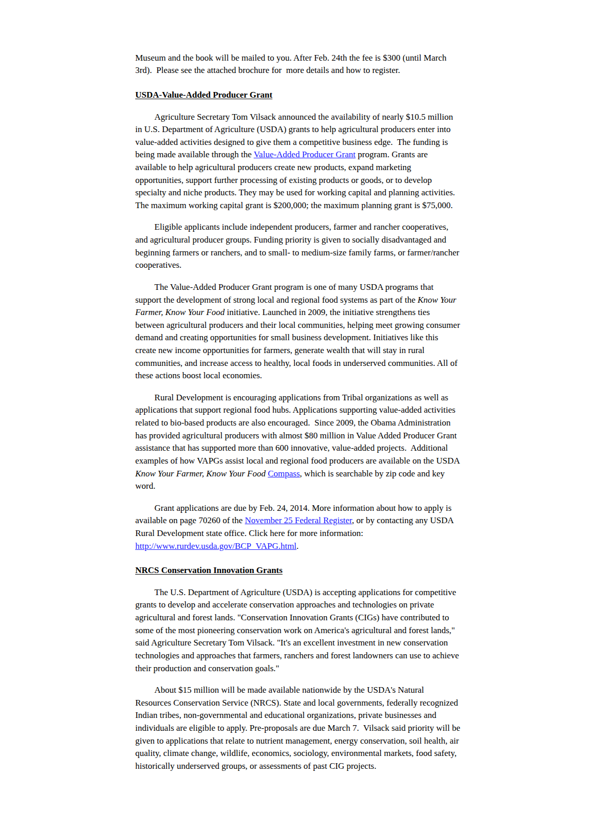Museum and the book will be mailed to you. After Feb. 24th the fee is $300 (until March 3rd). Please see the attached brochure for more details and how to register.
USDA-Value-Added Producer Grant
Agriculture Secretary Tom Vilsack announced the availability of nearly $10.5 million in U.S. Department of Agriculture (USDA) grants to help agricultural producers enter into value-added activities designed to give them a competitive business edge. The funding is being made available through the Value-Added Producer Grant program. Grants are available to help agricultural producers create new products, expand marketing opportunities, support further processing of existing products or goods, or to develop specialty and niche products. They may be used for working capital and planning activities. The maximum working capital grant is $200,000; the maximum planning grant is $75,000.
Eligible applicants include independent producers, farmer and rancher cooperatives, and agricultural producer groups. Funding priority is given to socially disadvantaged and beginning farmers or ranchers, and to small- to medium-size family farms, or farmer/rancher cooperatives.
The Value-Added Producer Grant program is one of many USDA programs that support the development of strong local and regional food systems as part of the Know Your Farmer, Know Your Food initiative. Launched in 2009, the initiative strengthens ties between agricultural producers and their local communities, helping meet growing consumer demand and creating opportunities for small business development. Initiatives like this create new income opportunities for farmers, generate wealth that will stay in rural communities, and increase access to healthy, local foods in underserved communities. All of these actions boost local economies.
Rural Development is encouraging applications from Tribal organizations as well as applications that support regional food hubs. Applications supporting value-added activities related to bio-based products are also encouraged. Since 2009, the Obama Administration has provided agricultural producers with almost $80 million in Value Added Producer Grant assistance that has supported more than 600 innovative, value-added projects. Additional examples of how VAPGs assist local and regional food producers are available on the USDA Know Your Farmer, Know Your Food Compass, which is searchable by zip code and key word.
Grant applications are due by Feb. 24, 2014. More information about how to apply is available on page 70260 of the November 25 Federal Register, or by contacting any USDA Rural Development state office. Click here for more information: http://www.rurdev.usda.gov/BCP_VAPG.html.
NRCS Conservation Innovation Grants
The U.S. Department of Agriculture (USDA) is accepting applications for competitive grants to develop and accelerate conservation approaches and technologies on private agricultural and forest lands. "Conservation Innovation Grants (CIGs) have contributed to some of the most pioneering conservation work on America's agricultural and forest lands," said Agriculture Secretary Tom Vilsack. "It's an excellent investment in new conservation technologies and approaches that farmers, ranchers and forest landowners can use to achieve their production and conservation goals."
About $15 million will be made available nationwide by the USDA's Natural Resources Conservation Service (NRCS). State and local governments, federally recognized Indian tribes, non-governmental and educational organizations, private businesses and individuals are eligible to apply. Pre-proposals are due March 7. Vilsack said priority will be given to applications that relate to nutrient management, energy conservation, soil health, air quality, climate change, wildlife, economics, sociology, environmental markets, food safety, historically underserved groups, or assessments of past CIG projects.